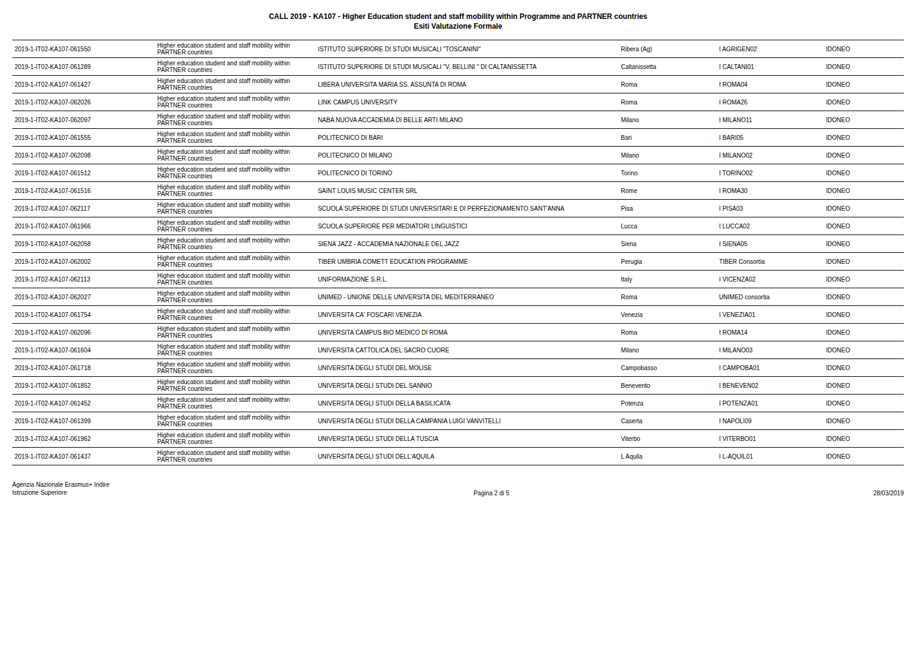CALL 2019 - KA107 - Higher Education student and staff mobility within Programme and PARTNER countries
Esiti Valutazione Formale
| 2019-1-IT02-KA107-061550 | Higher education student and staff mobility within PARTNER countries | ISTITUTO SUPERIORE DI STUDI MUSICALI "TOSCANINI" | Ribera (Ag) | I AGRIGEN02 | IDONEO |
| 2019-1-IT02-KA107-061289 | Higher education student and staff mobility within PARTNER countries | ISTITUTO SUPERIORE DI STUDI MUSICALI "V. BELLINI " DI CALTANISSETTA | Caltanissetta | I CALTANI01 | IDONEO |
| 2019-1-IT02-KA107-061427 | Higher education student and staff mobility within PARTNER countries | LIBERA UNIVERSITA MARIA SS. ASSUNTA DI ROMA | Roma | I ROMA04 | IDONEO |
| 2019-1-IT02-KA107-062026 | Higher education student and staff mobility within PARTNER countries | LINK CAMPUS UNIVERSITY | Roma | I ROMA26 | IDONEO |
| 2019-1-IT02-KA107-062097 | Higher education student and staff mobility within PARTNER countries | NABA NUOVA ACCADEMIA DI BELLE ARTI MILANO | Milano | I MILANO11 | IDONEO |
| 2019-1-IT02-KA107-061555 | Higher education student and staff mobility within PARTNER countries | POLITECNICO DI BARI | Bari | I BARI05 | IDONEO |
| 2019-1-IT02-KA107-062098 | Higher education student and staff mobility within PARTNER countries | POLITECNICO DI MILANO | Milano | I MILANO02 | IDONEO |
| 2019-1-IT02-KA107-061512 | Higher education student and staff mobility within PARTNER countries | POLITECNICO DI TORINO | Torino | I TORINO02 | IDONEO |
| 2019-1-IT02-KA107-061516 | Higher education student and staff mobility within PARTNER countries | SAINT LOUIS MUSIC CENTER SRL | Rome | I ROMA30 | IDONEO |
| 2019-1-IT02-KA107-062117 | Higher education student and staff mobility within PARTNER countries | SCUOLA SUPERIORE DI STUDI UNIVERSITARI E DI PERFEZIONAMENTO SANT'ANNA | Pisa | I PISA03 | IDONEO |
| 2019-1-IT02-KA107-061966 | Higher education student and staff mobility within PARTNER countries | SCUOLA SUPERIORE PER MEDIATORI LINGUISTICI | Lucca | I LUCCA02 | IDONEO |
| 2019-1-IT02-KA107-062058 | Higher education student and staff mobility within PARTNER countries | SIENA JAZZ - ACCADEMIA NAZIONALE DEL JAZZ | Siena | I SIENA05 | IDONEO |
| 2019-1-IT02-KA107-062002 | Higher education student and staff mobility within PARTNER countries | TIBER UMBRIA COMETT EDUCATION PROGRAMME | Perugia | TIBER Consortia | IDONEO |
| 2019-1-IT02-KA107-062113 | Higher education student and staff mobility within PARTNER countries | UNIFORMAZIONE S.R.L. | Italy | I VICENZA02 | IDONEO |
| 2019-1-IT02-KA107-062027 | Higher education student and staff mobility within PARTNER countries | UNIMED - UNIONE DELLE UNIVERSITA DEL MEDITERRANEO | Roma | UNIMED consortia | IDONEO |
| 2019-1-IT02-KA107-061754 | Higher education student and staff mobility within PARTNER countries | UNIVERSITA CA' FOSCARI VENEZIA | Venezia | I VENEZIA01 | IDONEO |
| 2019-1-IT02-KA107-062096 | Higher education student and staff mobility within PARTNER countries | UNIVERSITA CAMPUS BIO MEDICO DI ROMA | Roma | I ROMA14 | IDONEO |
| 2019-1-IT02-KA107-061604 | Higher education student and staff mobility within PARTNER countries | UNIVERSITA CATTOLICA DEL SACRO CUORE | Milano | I MILANO03 | IDONEO |
| 2019-1-IT02-KA107-061718 | Higher education student and staff mobility within PARTNER countries | UNIVERSITA DEGLI STUDI DEL MOLISE | Campobasso | I CAMPOBA01 | IDONEO |
| 2019-1-IT02-KA107-061852 | Higher education student and staff mobility within PARTNER countries | UNIVERSITA DEGLI STUDI DEL SANNIO | Benevento | I BENEVEN02 | IDONEO |
| 2019-1-IT02-KA107-061452 | Higher education student and staff mobility within PARTNER countries | UNIVERSITA DEGLI STUDI DELLA BASILICATA | Potenza | I POTENZA01 | IDONEO |
| 2019-1-IT02-KA107-061399 | Higher education student and staff mobility within PARTNER countries | UNIVERSITA DEGLI STUDI DELLA CAMPANIA LUIGI VANVITELLI | Caserta | I NAPOLI09 | IDONEO |
| 2019-1-IT02-KA107-061962 | Higher education student and staff mobility within PARTNER countries | UNIVERSITA DEGLI STUDI DELLA TUSCIA | Viterbo | I VITERBO01 | IDONEO |
| 2019-1-IT02-KA107-061437 | Higher education student and staff mobility within PARTNER countries | UNIVERSITA DEGLI STUDI DELL'AQUILA | L Aquila | I L-AQUIL01 | IDONEO |
Agenzia Nazionale Erasmus+ Indire
Istruzione Superiore
Pagina 2 di 5
28/03/2019